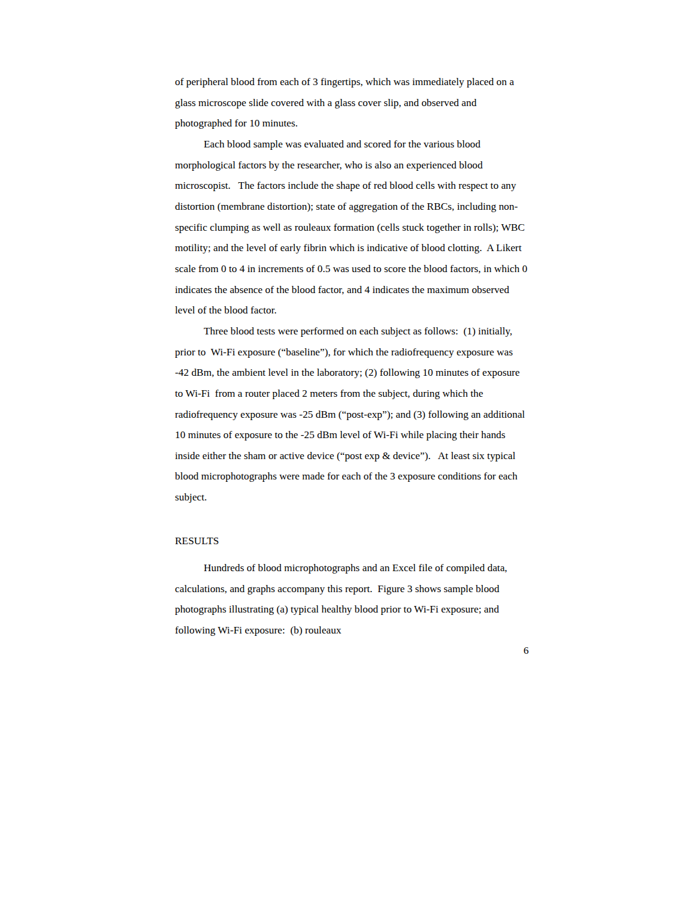of peripheral blood from each of 3 fingertips, which was immediately placed on a glass microscope slide covered with a glass cover slip, and observed and photographed for 10 minutes.
Each blood sample was evaluated and scored for the various blood morphological factors by the researcher, who is also an experienced blood microscopist. The factors include the shape of red blood cells with respect to any distortion (membrane distortion); state of aggregation of the RBCs, including non-specific clumping as well as rouleaux formation (cells stuck together in rolls); WBC motility; and the level of early fibrin which is indicative of blood clotting. A Likert scale from 0 to 4 in increments of 0.5 was used to score the blood factors, in which 0 indicates the absence of the blood factor, and 4 indicates the maximum observed level of the blood factor.
Three blood tests were performed on each subject as follows: (1) initially, prior to Wi-Fi exposure (“baseline”), for which the radiofrequency exposure was -42 dBm, the ambient level in the laboratory; (2) following 10 minutes of exposure to Wi-Fi from a router placed 2 meters from the subject, during which the radiofrequency exposure was -25 dBm (“post-exp”); and (3) following an additional 10 minutes of exposure to the -25 dBm level of Wi-Fi while placing their hands inside either the sham or active device (“post exp & device”). At least six typical blood microphotographs were made for each of the 3 exposure conditions for each subject.
RESULTS
Hundreds of blood microphotographs and an Excel file of compiled data, calculations, and graphs accompany this report. Figure 3 shows sample blood photographs illustrating (a) typical healthy blood prior to Wi-Fi exposure; and following Wi-Fi exposure: (b) rouleaux
6